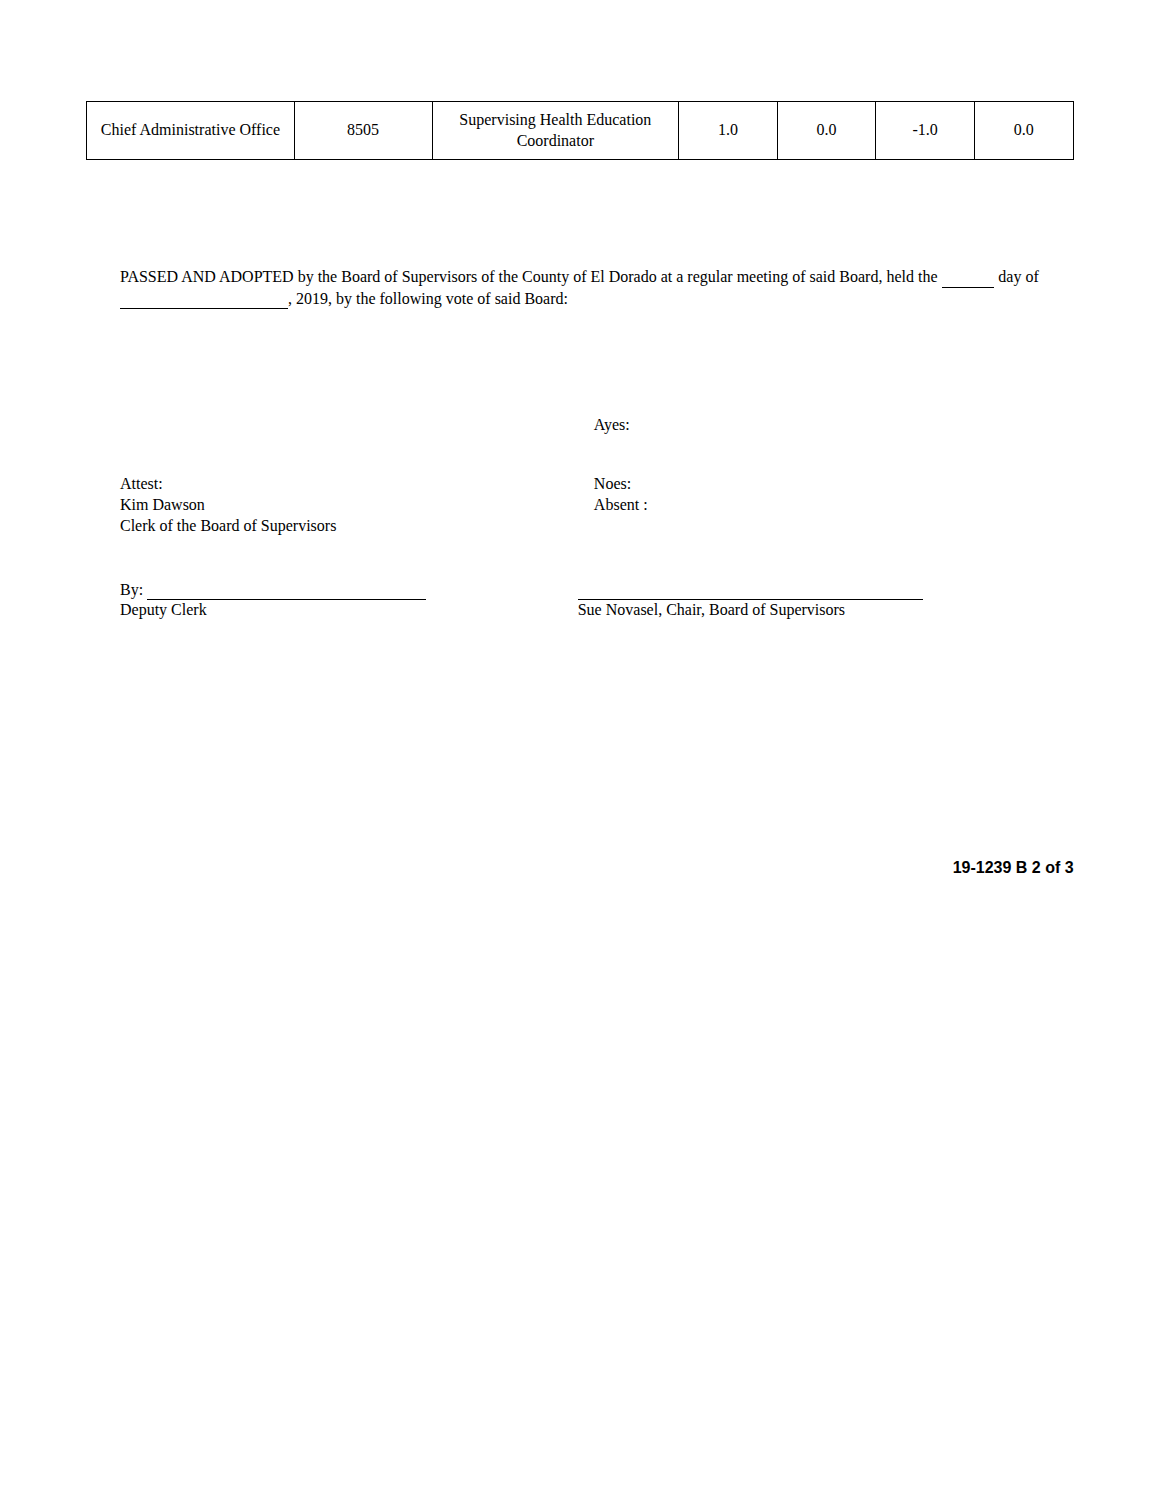| Chief Administrative Office | 8505 | Supervising Health Education Coordinator | 1.0 | 0.0 | -1.0 | 0.0 |
PASSED AND ADOPTED by the Board of Supervisors of the County of El Dorado at a regular meeting of said Board, held the day of , 2019, by the following vote of said Board:
| | Ayes: |
| Attest: | Noes: |
| Kim Dawson | Absent : |
| Clerk of the Board of Supervisors | |
| By: | |
| Deputy Clerk | Sue Novasel, Chair, Board of Supervisors |
19-1239 B 2 of 3